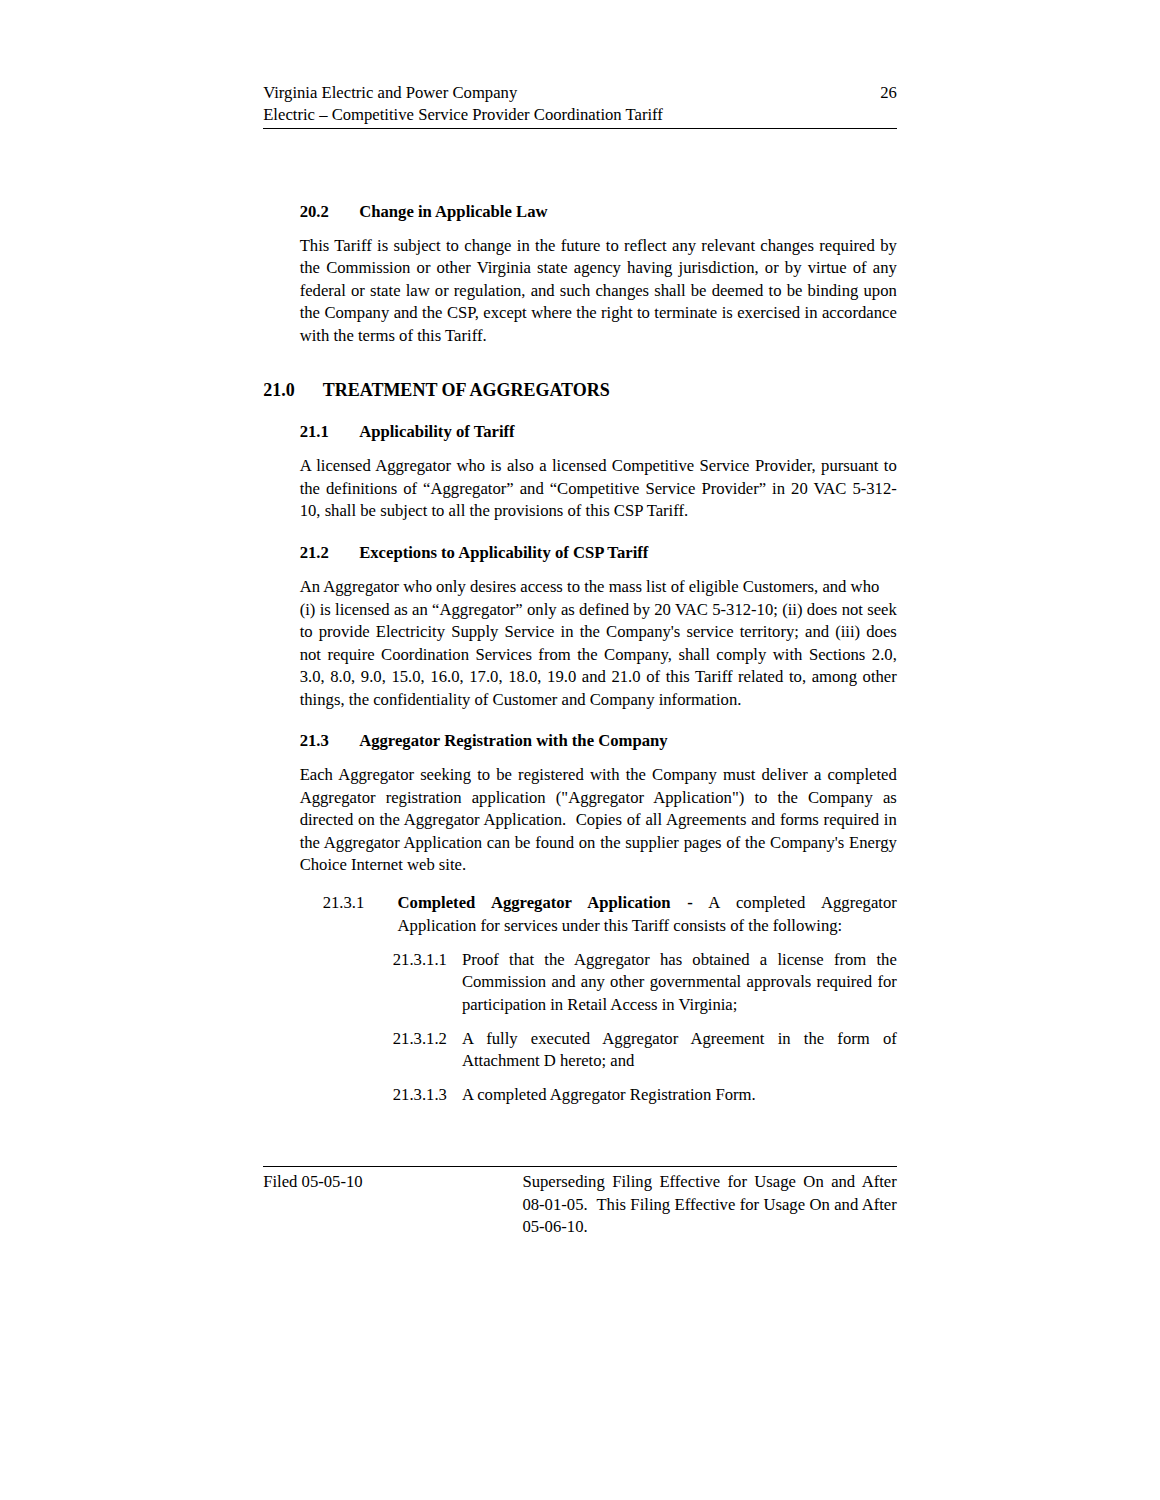Virginia Electric and Power Company 26
Electric – Competitive Service Provider Coordination Tariff
20.2 Change in Applicable Law
This Tariff is subject to change in the future to reflect any relevant changes required by the Commission or other Virginia state agency having jurisdiction, or by virtue of any federal or state law or regulation, and such changes shall be deemed to be binding upon the Company and the CSP, except where the right to terminate is exercised in accordance with the terms of this Tariff.
21.0 TREATMENT OF AGGREGATORS
21.1 Applicability of Tariff
A licensed Aggregator who is also a licensed Competitive Service Provider, pursuant to the definitions of “Aggregator” and “Competitive Service Provider” in 20 VAC 5-312-10, shall be subject to all the provisions of this CSP Tariff.
21.2 Exceptions to Applicability of CSP Tariff
An Aggregator who only desires access to the mass list of eligible Customers, and who
(i) is licensed as an “Aggregator” only as defined by 20 VAC 5-312-10; (ii) does not seek to provide Electricity Supply Service in the Company's service territory; and (iii) does not require Coordination Services from the Company, shall comply with Sections 2.0, 3.0, 8.0, 9.0, 15.0, 16.0, 17.0, 18.0, 19.0 and 21.0 of this Tariff related to, among other things, the confidentiality of Customer and Company information.
21.3 Aggregator Registration with the Company
Each Aggregator seeking to be registered with the Company must deliver a completed Aggregator registration application ("Aggregator Application") to the Company as directed on the Aggregator Application. Copies of all Agreements and forms required in the Aggregator Application can be found on the supplier pages of the Company's Energy Choice Internet web site.
21.3.1 Completed Aggregator Application - A completed Aggregator Application for services under this Tariff consists of the following:
21.3.1.1 Proof that the Aggregator has obtained a license from the Commission and any other governmental approvals required for participation in Retail Access in Virginia;
21.3.1.2 A fully executed Aggregator Agreement in the form of Attachment D hereto; and
21.3.1.3 A completed Aggregator Registration Form.
Filed 05-05-10
Superseding Filing Effective for Usage On and After 08-01-05. This Filing Effective for Usage On and After 05-06-10.